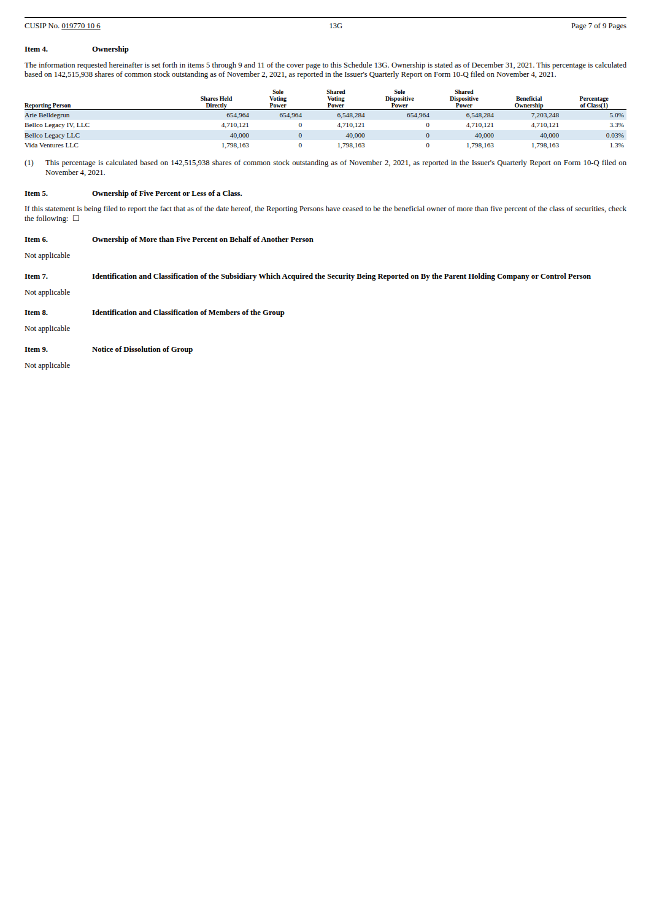CUSIP No. 019770 10 6
13G
Page 7 of 9 Pages
Item 4.
Ownership
The information requested hereinafter is set forth in items 5 through 9 and 11 of the cover page to this Schedule 13G. Ownership is stated as of December 31, 2021. This percentage is calculated based on 142,515,938 shares of common stock outstanding as of November 2, 2021, as reported in the Issuer's Quarterly Report on Form 10-Q filed on November 4, 2021.
| Reporting Person | Shares Held Directly | Sole Voting Power | Shared Voting Power | Sole Dispositive Power | Shared Dispositive Power | Beneficial Ownership | Percentage of Class(1) |
| --- | --- | --- | --- | --- | --- | --- | --- |
| Arie Belldegrun | 654,964 | 654,964 | 6,548,284 | 654,964 | 6,548,284 | 7,203,248 | 5.0% |
| Bellco Legacy IV, LLC | 4,710,121 | 0 | 4,710,121 | 0 | 4,710,121 | 4,710,121 | 3.3% |
| Bellco Legacy LLC | 40,000 | 0 | 40,000 | 0 | 40,000 | 40,000 | 0.03% |
| Vida Ventures LLC | 1,798,163 | 0 | 1,798,163 | 0 | 1,798,163 | 1,798,163 | 1.3% |
(1)
This percentage is calculated based on 142,515,938 shares of common stock outstanding as of November 2, 2021, as reported in the Issuer's Quarterly Report on Form 10-Q filed on November 4, 2021.
Item 5.
Ownership of Five Percent or Less of a Class.
If this statement is being filed to report the fact that as of the date hereof, the Reporting Persons have ceased to be the beneficial owner of more than five percent of the class of securities, check the following: ☐
Item 6.
Ownership of More than Five Percent on Behalf of Another Person
Not applicable
Item 7.
Identification and Classification of the Subsidiary Which Acquired the Security Being Reported on By the Parent Holding Company or Control Person
Not applicable
Item 8.
Identification and Classification of Members of the Group
Not applicable
Item 9.
Notice of Dissolution of Group
Not applicable